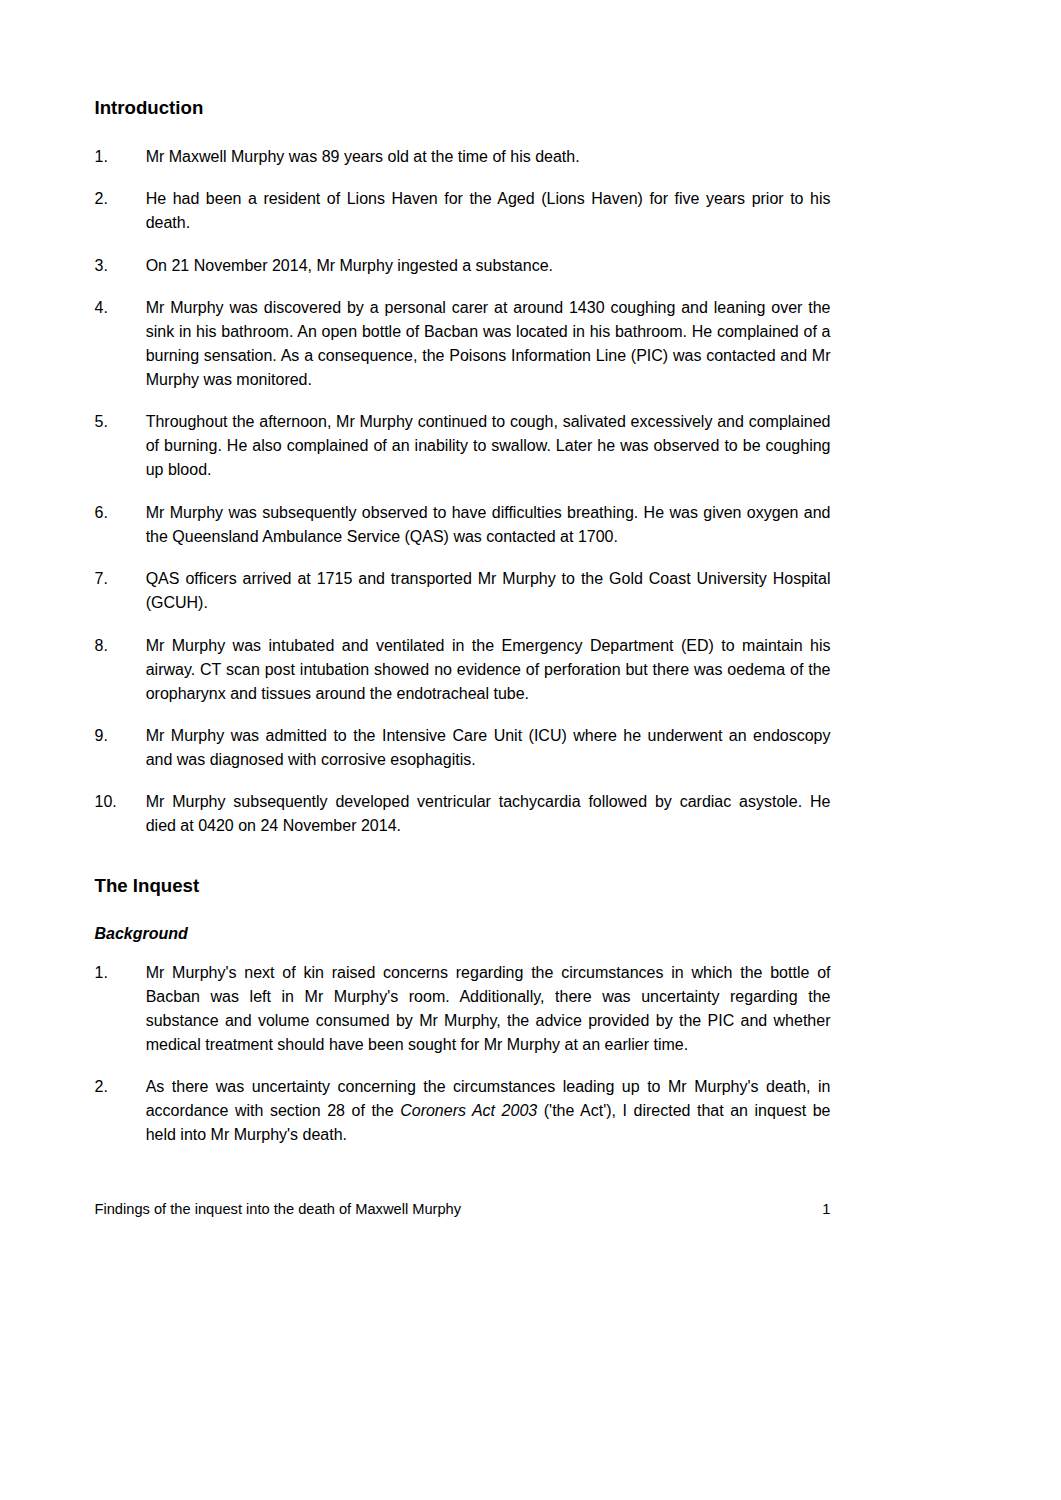Introduction
Mr Maxwell Murphy was 89 years old at the time of his death.
He had been a resident of Lions Haven for the Aged (Lions Haven) for five years prior to his death.
On 21 November 2014, Mr Murphy ingested a substance.
Mr Murphy was discovered by a personal carer at around 1430 coughing and leaning over the sink in his bathroom. An open bottle of Bacban was located in his bathroom. He complained of a burning sensation. As a consequence, the Poisons Information Line (PIC) was contacted and Mr Murphy was monitored.
Throughout the afternoon, Mr Murphy continued to cough, salivated excessively and complained of burning. He also complained of an inability to swallow. Later he was observed to be coughing up blood.
Mr Murphy was subsequently observed to have difficulties breathing. He was given oxygen and the Queensland Ambulance Service (QAS) was contacted at 1700.
QAS officers arrived at 1715 and transported Mr Murphy to the Gold Coast University Hospital (GCUH).
Mr Murphy was intubated and ventilated in the Emergency Department (ED) to maintain his airway. CT scan post intubation showed no evidence of perforation but there was oedema of the oropharynx and tissues around the endotracheal tube.
Mr Murphy was admitted to the Intensive Care Unit (ICU) where he underwent an endoscopy and was diagnosed with corrosive esophagitis.
Mr Murphy subsequently developed ventricular tachycardia followed by cardiac asystole. He died at 0420 on 24 November 2014.
The Inquest
Background
Mr Murphy's next of kin raised concerns regarding the circumstances in which the bottle of Bacban was left in Mr Murphy's room. Additionally, there was uncertainty regarding the substance and volume consumed by Mr Murphy, the advice provided by the PIC and whether medical treatment should have been sought for Mr Murphy at an earlier time.
As there was uncertainty concerning the circumstances leading up to Mr Murphy's death, in accordance with section 28 of the Coroners Act 2003 ('the Act'), I directed that an inquest be held into Mr Murphy's death.
Findings of the inquest into the death of Maxwell Murphy 1